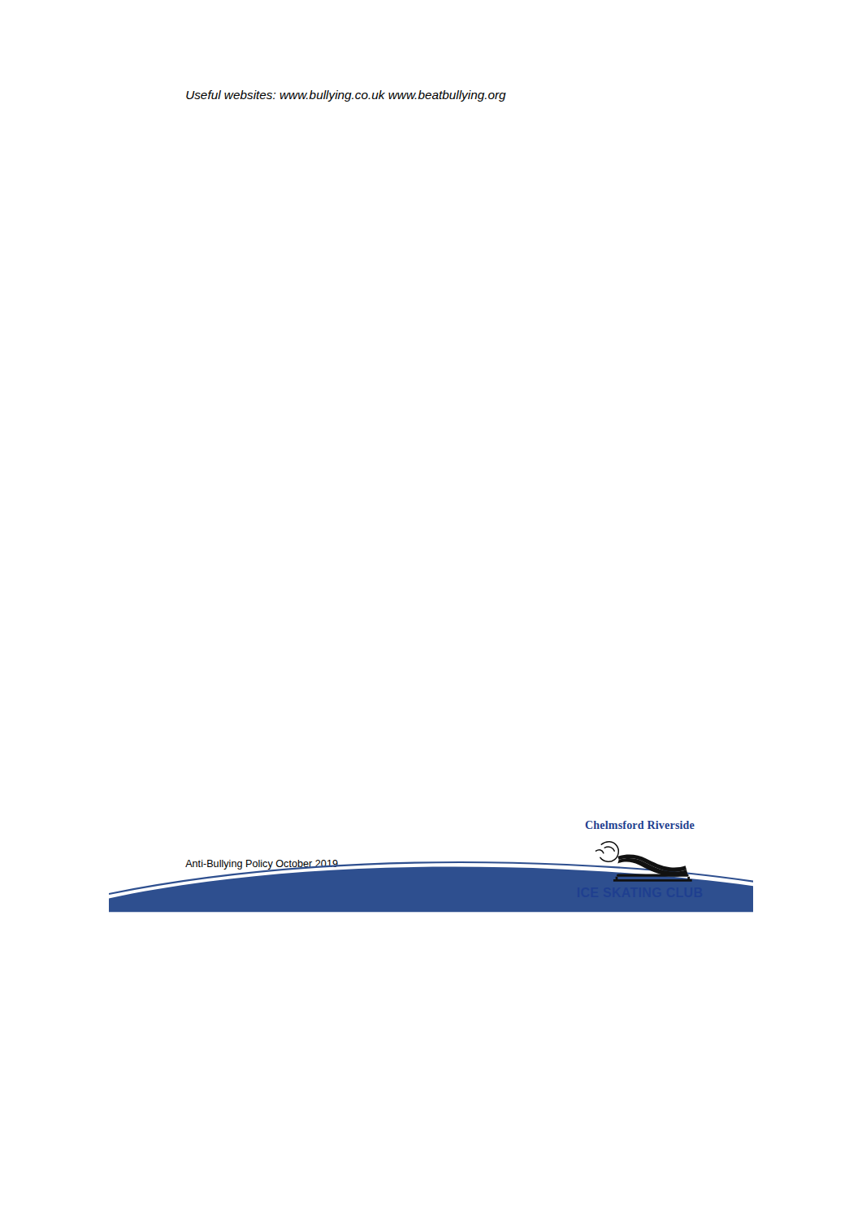Useful websites: www.bullying.co.uk www.beatbullying.org
Anti-Bullying Policy October 2019
Chelmsford Riverside
ICE SKATING CLUB